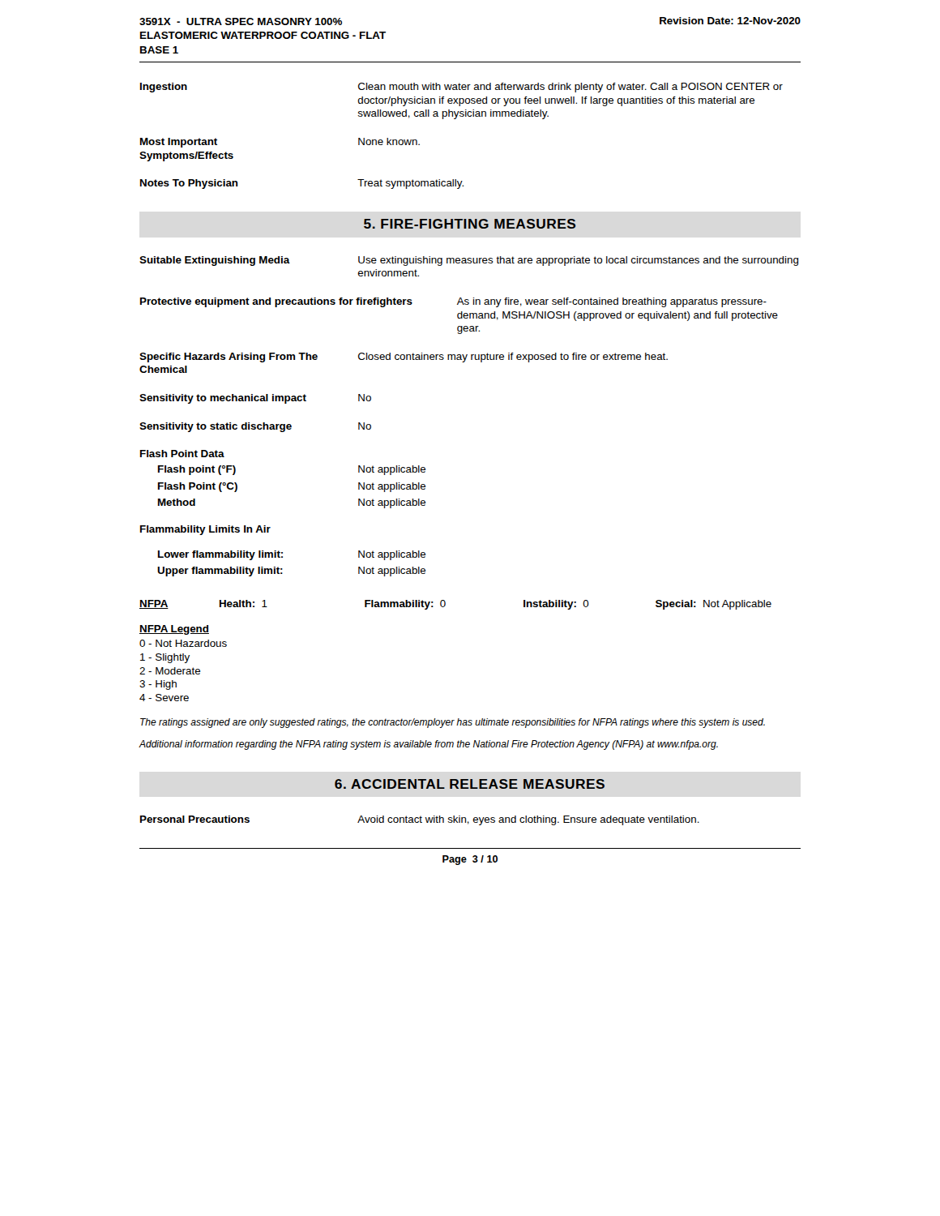3591X - ULTRA SPEC MASONRY 100%
ELASTOMERIC WATERPROOF COATING - FLAT
BASE 1
Revision Date: 12-Nov-2020
Ingestion
Clean mouth with water and afterwards drink plenty of water. Call a POISON CENTER or doctor/physician if exposed or you feel unwell. If large quantities of this material are swallowed, call a physician immediately.
Most Important
Symptoms/Effects
None known.
Notes To Physician
Treat symptomatically.
5. FIRE-FIGHTING MEASURES
Suitable Extinguishing Media
Use extinguishing measures that are appropriate to local circumstances and the surrounding environment.
Protective equipment and precautions for firefighters
As in any fire, wear self-contained breathing apparatus pressure-demand, MSHA/NIOSH (approved or equivalent) and full protective gear.
Specific Hazards Arising From The Chemical
Closed containers may rupture if exposed to fire or extreme heat.
Sensitivity to mechanical impact
No
Sensitivity to static discharge
No
Flash Point Data
Flash point (°F)
Not applicable
Flash Point (°C)
Not applicable
Method
Not applicable
Flammability Limits In Air
Lower flammability limit:
Not applicable
Upper flammability limit:
Not applicable
NFPA
Health: 1
Flammability: 0
Instability: 0
Special: Not Applicable
NFPA Legend
0 - Not Hazardous
1 - Slightly
2 - Moderate
3 - High
4 - Severe
The ratings assigned are only suggested ratings, the contractor/employer has ultimate responsibilities for NFPA ratings where this system is used.
Additional information regarding the NFPA rating system is available from the National Fire Protection Agency (NFPA) at www.nfpa.org.
6. ACCIDENTAL RELEASE MEASURES
Personal Precautions
Avoid contact with skin, eyes and clothing. Ensure adequate ventilation.
Page 3 / 10